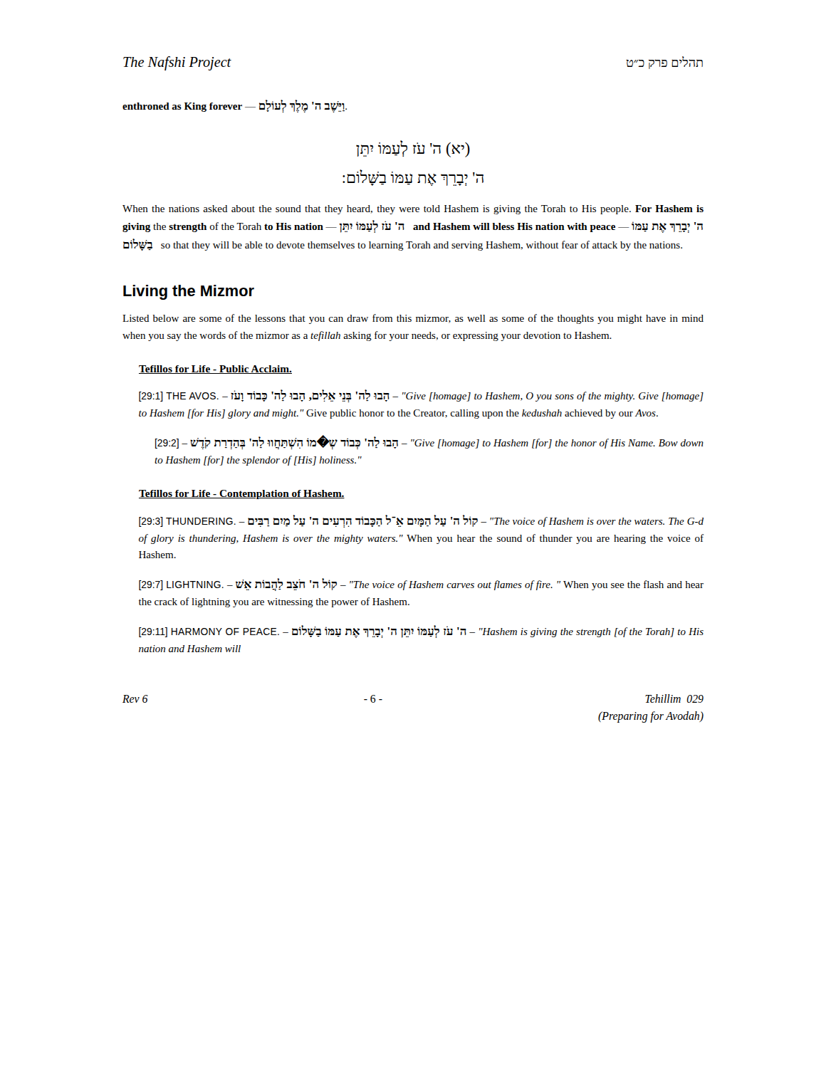The Nafshi Project
תהלים פרק כ״ט
enthroned as King forever — וַיֵּשֶׁב ה' מֶלֶךְ לְעוֹלָם.
(יא) ה' עֹז לְעַמּוֹ יִתֵּן
ה' יְבָרֵךְ אֶת עַמּוֹ בַשָּׁלוֹם:
When the nations asked about the sound that they heard, they were told Hashem is giving the Torah to His people. For Hashem is giving the strength of the Torah to His nation — ה' עֹז לְעַמּוֹ יִתֵּן and Hashem will bless His nation with peace — ה' יְבָרֵךְ אֶת עַמּוֹ בַשָּׁלוֹם so that they will be able to devote themselves to learning Torah and serving Hashem, without fear of attack by the nations.
Living the Mizmor
Listed below are some of the lessons that you can draw from this mizmor, as well as some of the thoughts you might have in mind when you say the words of the mizmor as a tefillah asking for your needs, or expressing your devotion to Hashem.
Tefillos for Life - Public Acclaim.
[29:1] THE AVOS. – הָבוּ לַה' בְּנֵי אֵלִים, הָבוּ לַה' כָּבוֹד וָעֹז – "Give [homage] to Hashem, O you sons of the mighty. Give [homage] to Hashem [for His] glory and might." Give public honor to the Creator, calling upon the kedushah achieved by our Avos.
[29:2] – הָבוּ לַה' כְּבוֹד שְ�מוֹ הִשְׁתַּחֲווּ לַה' בְּהַדְרַת קֹדֶשׁ – "Give [homage] to Hashem [for] the honor of His Name. Bow down to Hashem [for] the splendor of [His] holiness."
Tefillos for Life - Contemplation of Hashem.
[29:3] THUNDERING. – קוֹל ה' עַל הַמָּיִם אֵ־ל הַכָּבוֹד הִרְעִים ה' עַל מַיִם רַבִּים – "The voice of Hashem is over the waters. The G-d of glory is thundering, Hashem is over the mighty waters." When you hear the sound of thunder you are hearing the voice of Hashem.
[29:7] LIGHTNING. – קוֹל ה' חֹצֵב לַהֲבוֹת אֵשׁ – "The voice of Hashem carves out flames of fire. " When you see the flash and hear the crack of lightning you are witnessing the power of Hashem.
[29:11] HARMONY OF PEACE. – ה' עֹז לְעַמּוֹ יִתֵּן ה' יְבָרֵךְ אֶת עַמּוֹ בַשָּׁלוֹם – "Hashem is giving the strength [of the Torah] to His nation and Hashem will
Rev 6
- 6 -
Tehillim 029 (Preparing for Avodah)